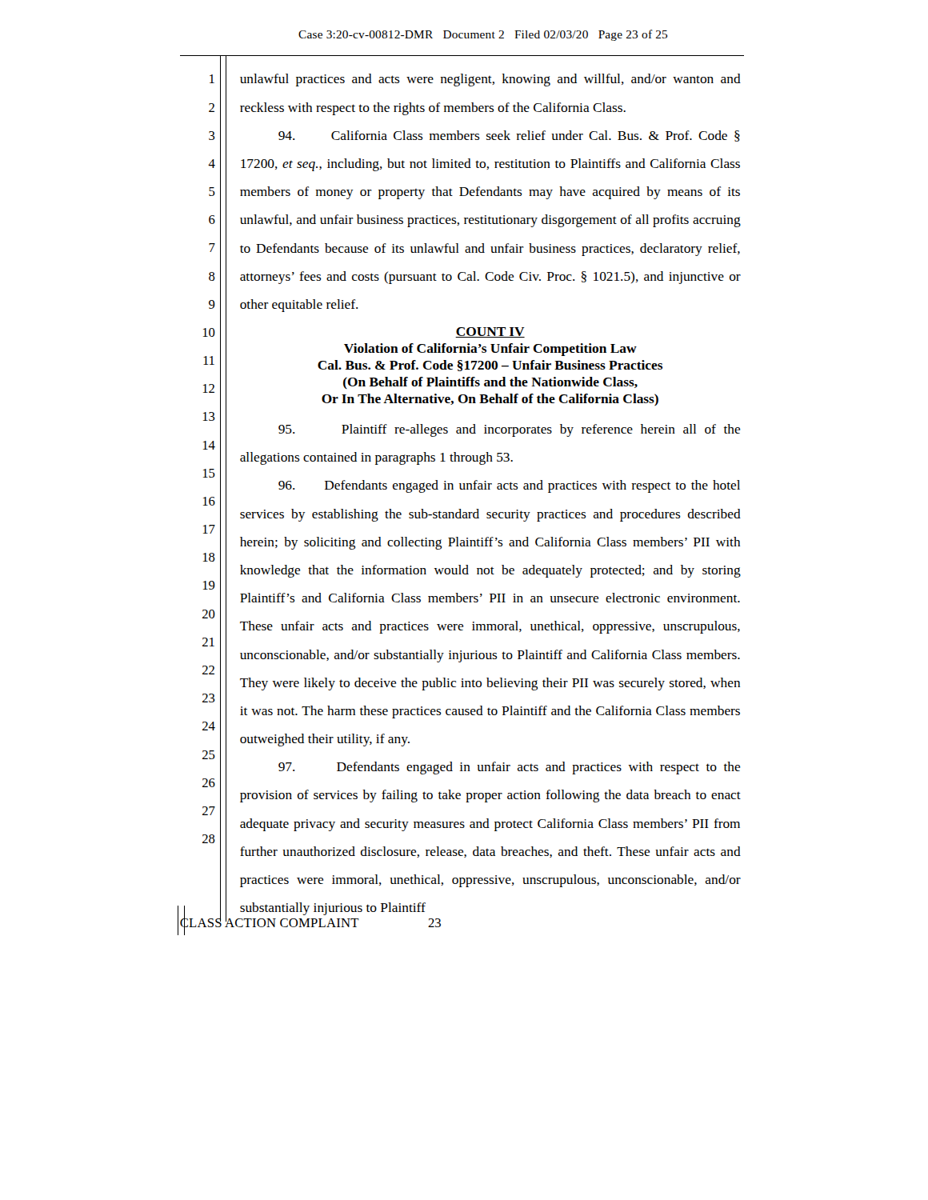Case 3:20-cv-00812-DMR Document 2 Filed 02/03/20 Page 23 of 25
1
2
3
4
5
6
7
8
9
10
11
12
13
14
15
16
17
18
19
20
21
22
23
24
25
26
27
28
unlawful practices and acts were negligent, knowing and willful, and/or wanton and reckless with respect to the rights of members of the California Class.
94. California Class members seek relief under Cal. Bus. & Prof. Code § 17200, et seq., including, but not limited to, restitution to Plaintiffs and California Class members of money or property that Defendants may have acquired by means of its unlawful, and unfair business practices, restitutionary disgorgement of all profits accruing to Defendants because of its unlawful and unfair business practices, declaratory relief, attorneys’ fees and costs (pursuant to Cal. Code Civ. Proc. § 1021.5), and injunctive or other equitable relief.
COUNT IV
Violation of California’s Unfair Competition Law
Cal. Bus. & Prof. Code §17200 – Unfair Business Practices
(On Behalf of Plaintiffs and the Nationwide Class,
Or In The Alternative, On Behalf of the California Class)
95. Plaintiff re-alleges and incorporates by reference herein all of the allegations contained in paragraphs 1 through 53.
96. Defendants engaged in unfair acts and practices with respect to the hotel services by establishing the sub-standard security practices and procedures described herein; by soliciting and collecting Plaintiff’s and California Class members’ PII with knowledge that the information would not be adequately protected; and by storing Plaintiff’s and California Class members’ PII in an unsecure electronic environment. These unfair acts and practices were immoral, unethical, oppressive, unscrupulous, unconscionable, and/or substantially injurious to Plaintiff and California Class members. They were likely to deceive the public into believing their PII was securely stored, when it was not. The harm these practices caused to Plaintiff and the California Class members outweighed their utility, if any.
97. Defendants engaged in unfair acts and practices with respect to the provision of services by failing to take proper action following the data breach to enact adequate privacy and security measures and protect California Class members’ PII from further unauthorized disclosure, release, data breaches, and theft. These unfair acts and practices were immoral, unethical, oppressive, unscrupulous, unconscionable, and/or substantially injurious to Plaintiff
CLASS ACTION COMPLAINT 23